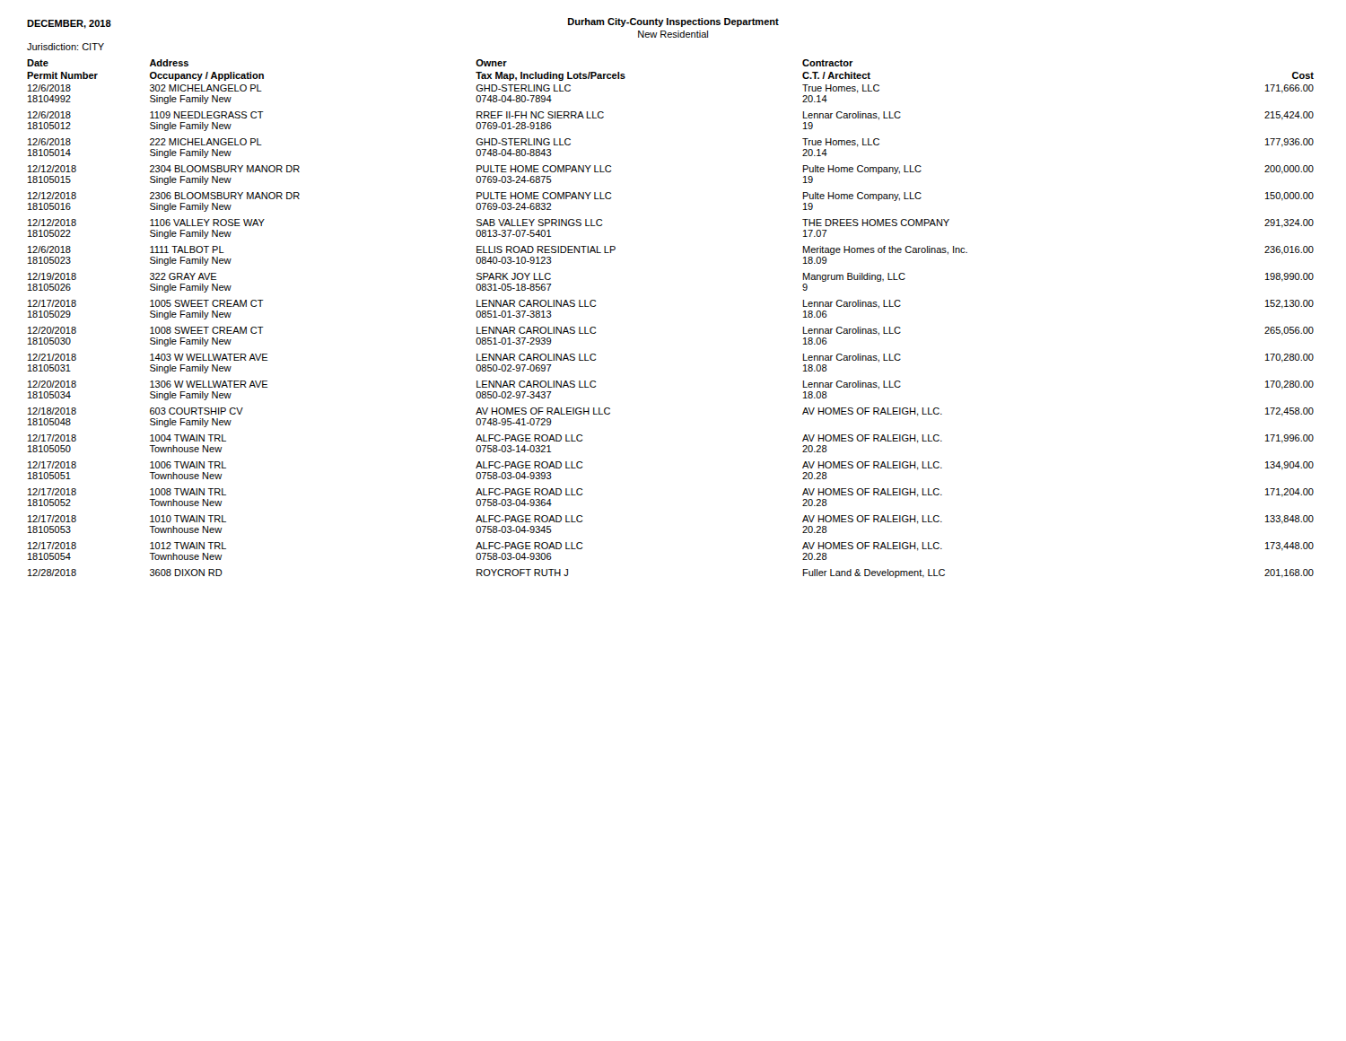DECEMBER, 2018
Durham City-County Inspections Department
New Residential
Jurisdiction: CITY
| Date | Address | Owner | Contractor | |
| --- | --- | --- | --- | --- |
| Permit Number | Occupancy / Application | Tax Map, Including Lots/Parcels | C.T. / Architect | Cost |
| 12/6/2018 | 302 MICHELANGELO PL | GHD-STERLING LLC | True Homes, LLC | 171,666.00 |
| 18104992 | Single Family New | 0748-04-80-7894 | 20.14 | |
| 12/6/2018 | 1109 NEEDLEGRASS CT | RREF II-FH NC SIERRA LLC | Lennar Carolinas, LLC | 215,424.00 |
| 18105012 | Single Family New | 0769-01-28-9186 | 19 | |
| 12/6/2018 | 222 MICHELANGELO PL | GHD-STERLING LLC | True Homes, LLC | 177,936.00 |
| 18105014 | Single Family New | 0748-04-80-8843 | 20.14 | |
| 12/12/2018 | 2304 BLOOMSBURY MANOR DR | PULTE HOME COMPANY LLC | Pulte Home Company, LLC | 200,000.00 |
| 18105015 | Single Family New | 0769-03-24-6875 | 19 | |
| 12/12/2018 | 2306 BLOOMSBURY MANOR DR | PULTE HOME COMPANY LLC | Pulte Home Company, LLC | 150,000.00 |
| 18105016 | Single Family New | 0769-03-24-6832 | 19 | |
| 12/12/2018 | 1106 VALLEY ROSE WAY | SAB VALLEY SPRINGS LLC | THE DREES HOMES COMPANY | 291,324.00 |
| 18105022 | Single Family New | 0813-37-07-5401 | 17.07 | |
| 12/6/2018 | 1111 TALBOT PL | ELLIS ROAD RESIDENTIAL LP | Meritage Homes of the Carolinas, Inc. | 236,016.00 |
| 18105023 | Single Family New | 0840-03-10-9123 | 18.09 | |
| 12/19/2018 | 322 GRAY AVE | SPARK JOY LLC | Mangrum Building, LLC | 198,990.00 |
| 18105026 | Single Family New | 0831-05-18-8567 | 9 | |
| 12/17/2018 | 1005 SWEET CREAM CT | LENNAR CAROLINAS LLC | Lennar Carolinas, LLC | 152,130.00 |
| 18105029 | Single Family New | 0851-01-37-3813 | 18.06 | |
| 12/20/2018 | 1008 SWEET CREAM CT | LENNAR CAROLINAS LLC | Lennar Carolinas, LLC | 265,056.00 |
| 18105030 | Single Family New | 0851-01-37-2939 | 18.06 | |
| 12/21/2018 | 1403 W WELLWATER AVE | LENNAR CAROLINAS LLC | Lennar Carolinas, LLC | 170,280.00 |
| 18105031 | Single Family New | 0850-02-97-0697 | 18.08 | |
| 12/20/2018 | 1306 W WELLWATER AVE | LENNAR CAROLINAS LLC | Lennar Carolinas, LLC | 170,280.00 |
| 18105034 | Single Family New | 0850-02-97-3437 | 18.08 | |
| 12/18/2018 | 603 COURTSHIP CV | AV HOMES OF RALEIGH LLC | AV HOMES OF RALEIGH, LLC. | 172,458.00 |
| 18105048 | Single Family New | 0748-95-41-0729 | | |
| 12/17/2018 | 1004 TWAIN TRL | ALFC-PAGE ROAD LLC | AV HOMES OF RALEIGH, LLC. | 171,996.00 |
| 18105050 | Townhouse New | 0758-03-14-0321 | 20.28 | |
| 12/17/2018 | 1006 TWAIN TRL | ALFC-PAGE ROAD LLC | AV HOMES OF RALEIGH, LLC. | 134,904.00 |
| 18105051 | Townhouse New | 0758-03-04-9393 | 20.28 | |
| 12/17/2018 | 1008 TWAIN TRL | ALFC-PAGE ROAD LLC | AV HOMES OF RALEIGH, LLC. | 171,204.00 |
| 18105052 | Townhouse New | 0758-03-04-9364 | 20.28 | |
| 12/17/2018 | 1010 TWAIN TRL | ALFC-PAGE ROAD LLC | AV HOMES OF RALEIGH, LLC. | 133,848.00 |
| 18105053 | Townhouse New | 0758-03-04-9345 | 20.28 | |
| 12/17/2018 | 1012 TWAIN TRL | ALFC-PAGE ROAD LLC | AV HOMES OF RALEIGH, LLC. | 173,448.00 |
| 18105054 | Townhouse New | 0758-03-04-9306 | 20.28 | |
| 12/28/2018 | 3608 DIXON RD | ROYCROFT RUTH J | Fuller Land & Development, LLC | 201,168.00 |